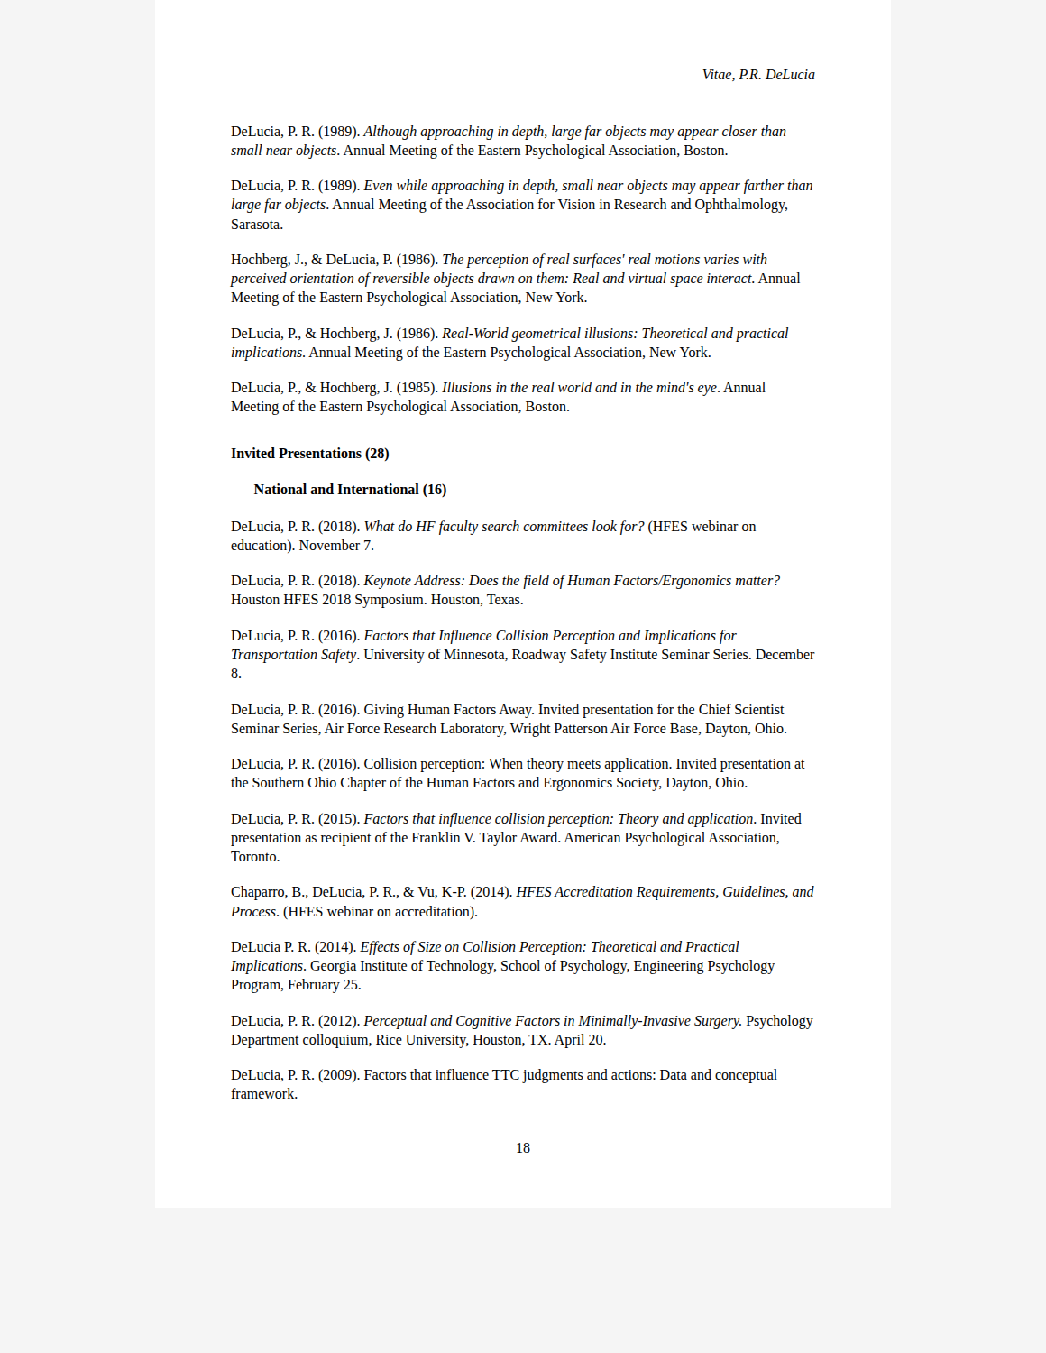Vitae, P.R. DeLucia
DeLucia, P. R. (1989). Although approaching in depth, large far objects may appear closer than small near objects. Annual Meeting of the Eastern Psychological Association, Boston.
DeLucia, P. R. (1989). Even while approaching in depth, small near objects may appear farther than large far objects. Annual Meeting of the Association for Vision in Research and Ophthalmology, Sarasota.
Hochberg, J., & DeLucia, P. (1986). The perception of real surfaces' real motions varies with perceived orientation of reversible objects drawn on them: Real and virtual space interact. Annual Meeting of the Eastern Psychological Association, New York.
DeLucia, P., & Hochberg, J. (1986). Real-World geometrical illusions: Theoretical and practical implications. Annual Meeting of the Eastern Psychological Association, New York.
DeLucia, P., & Hochberg, J. (1985). Illusions in the real world and in the mind's eye. Annual Meeting of the Eastern Psychological Association, Boston.
Invited Presentations (28)
National and International (16)
DeLucia, P. R. (2018). What do HF faculty search committees look for? (HFES webinar on education). November 7.
DeLucia, P. R. (2018). Keynote Address: Does the field of Human Factors/Ergonomics matter? Houston HFES 2018 Symposium. Houston, Texas.
DeLucia, P. R. (2016). Factors that Influence Collision Perception and Implications for Transportation Safety. University of Minnesota, Roadway Safety Institute Seminar Series. December 8.
DeLucia, P. R. (2016). Giving Human Factors Away. Invited presentation for the Chief Scientist Seminar Series, Air Force Research Laboratory, Wright Patterson Air Force Base, Dayton, Ohio.
DeLucia, P. R. (2016). Collision perception: When theory meets application. Invited presentation at the Southern Ohio Chapter of the Human Factors and Ergonomics Society, Dayton, Ohio.
DeLucia, P. R. (2015). Factors that influence collision perception: Theory and application. Invited presentation as recipient of the Franklin V. Taylor Award. American Psychological Association, Toronto.
Chaparro, B., DeLucia, P. R., & Vu, K-P. (2014). HFES Accreditation Requirements, Guidelines, and Process. (HFES webinar on accreditation).
DeLucia P. R. (2014). Effects of Size on Collision Perception: Theoretical and Practical Implications. Georgia Institute of Technology, School of Psychology, Engineering Psychology Program, February 25.
DeLucia, P. R. (2012). Perceptual and Cognitive Factors in Minimally-Invasive Surgery. Psychology Department colloquium, Rice University, Houston, TX. April 20.
DeLucia, P. R. (2009). Factors that influence TTC judgments and actions: Data and conceptual framework.
18